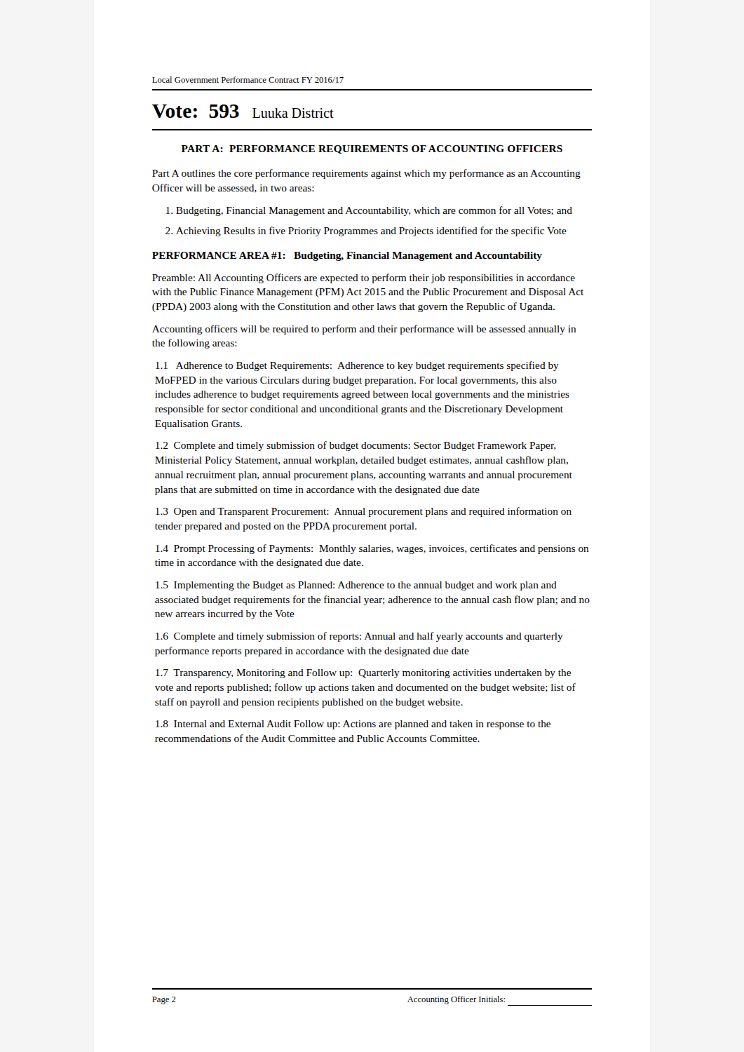Local Government Performance Contract FY 2016/17
Vote: 593 Luuka District
PART A: PERFORMANCE REQUIREMENTS OF ACCOUNTING OFFICERS
Part A outlines the core performance requirements against which my performance as an Accounting Officer will be assessed, in two areas:
Budgeting, Financial Management and Accountability, which are common for all Votes; and
Achieving Results in five Priority Programmes and Projects identified for the specific Vote
PERFORMANCE AREA #1: Budgeting, Financial Management and Accountability
Preamble: All Accounting Officers are expected to perform their job responsibilities in accordance with the Public Finance Management (PFM) Act 2015 and the Public Procurement and Disposal Act (PPDA) 2003 along with the Constitution and other laws that govern the Republic of Uganda.
Accounting officers will be required to perform and their performance will be assessed annually in the following areas:
1.1 Adherence to Budget Requirements: Adherence to key budget requirements specified by MoFPED in the various Circulars during budget preparation. For local governments, this also includes adherence to budget requirements agreed between local governments and the ministries responsible for sector conditional and unconditional grants and the Discretionary Development Equalisation Grants.
1.2 Complete and timely submission of budget documents: Sector Budget Framework Paper, Ministerial Policy Statement, annual workplan, detailed budget estimates, annual cashflow plan, annual recruitment plan, annual procurement plans, accounting warrants and annual procurement plans that are submitted on time in accordance with the designated due date
1.3 Open and Transparent Procurement: Annual procurement plans and required information on tender prepared and posted on the PPDA procurement portal.
1.4 Prompt Processing of Payments: Monthly salaries, wages, invoices, certificates and pensions on time in accordance with the designated due date.
1.5 Implementing the Budget as Planned: Adherence to the annual budget and work plan and associated budget requirements for the financial year; adherence to the annual cash flow plan; and no new arrears incurred by the Vote
1.6 Complete and timely submission of reports: Annual and half yearly accounts and quarterly performance reports prepared in accordance with the designated due date
1.7 Transparency, Monitoring and Follow up: Quarterly monitoring activities undertaken by the vote and reports published; follow up actions taken and documented on the budget website; list of staff on payroll and pension recipients published on the budget website.
1.8 Internal and External Audit Follow up: Actions are planned and taken in response to the recommendations of the Audit Committee and Public Accounts Committee.
Page 2
Accounting Officer Initials: